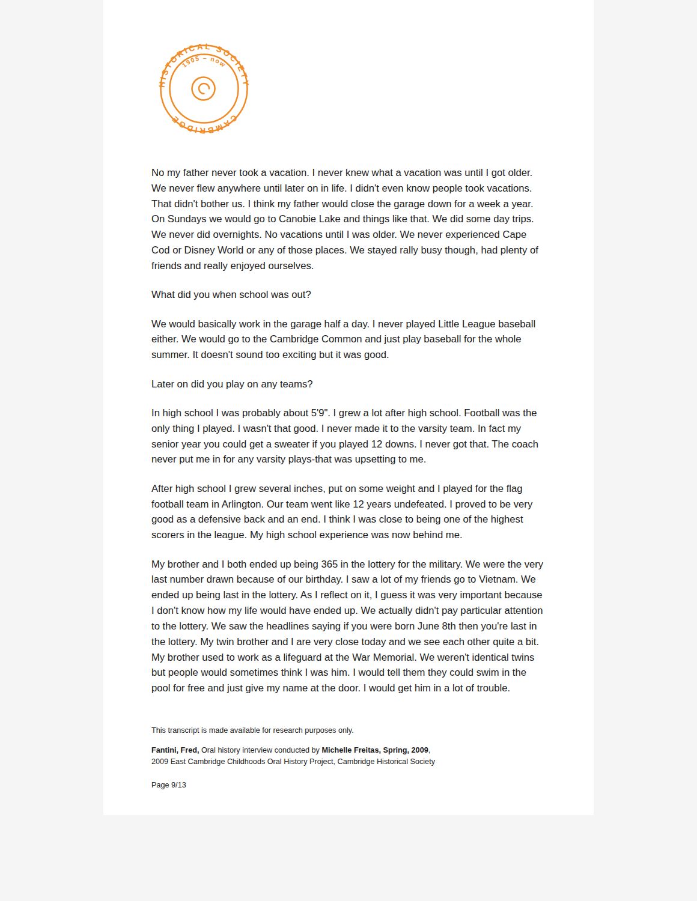Cambridge Historical Society, 1905 – now HISTORICAL SOCIETY CAMBRIDGE 1905 – now
No my father never took a vacation. I never knew what a vacation was until I got older. We never flew anywhere until later on in life. I didn't even know people took vacations. That didn't bother us. I think my father would close the garage down for a week a year. On Sundays we would go to Canobie Lake and things like that. We did some day trips. We never did overnights. No vacations until I was older. We never experienced Cape Cod or Disney World or any of those places. We stayed rally busy though, had plenty of friends and really enjoyed ourselves.
What did you when school was out?
We would basically work in the garage half a day. I never played Little League baseball either. We would go to the Cambridge Common and just play baseball for the whole summer. It doesn't sound too exciting but it was good.
Later on did you play on any teams?
In high school I was probably about 5'9". I grew a lot after high school. Football was the only thing I played. I wasn't that good. I never made it to the varsity team. In fact my senior year you could get a sweater if you played 12 downs. I never got that. The coach never put me in for any varsity plays-that was upsetting to me.
After high school I grew several inches, put on some weight and I played for the flag football team in Arlington. Our team went like 12 years undefeated. I proved to be very good as a defensive back and an end. I think I was close to being one of the highest scorers in the league. My high school experience was now behind me.
My brother and I both ended up being 365 in the lottery for the military. We were the very last number drawn because of our birthday. I saw a lot of my friends go to Vietnam. We ended up being last in the lottery. As I reflect on it, I guess it was very important because I don't know how my life would have ended up. We actually didn't pay particular attention to the lottery. We saw the headlines saying if you were born June 8th then you're last in the lottery. My twin brother and I are very close today and we see each other quite a bit. My brother used to work as a lifeguard at the War Memorial. We weren't identical twins but people would sometimes think I was him. I would tell them they could swim in the pool for free and just give my name at the door. I would get him in a lot of trouble.
This transcript is made available for research purposes only.
Fantini, Fred, Oral history interview conducted by Michelle Freitas, Spring, 2009,
2009 East Cambridge Childhoods Oral History Project, Cambridge Historical Society
Page 9/13